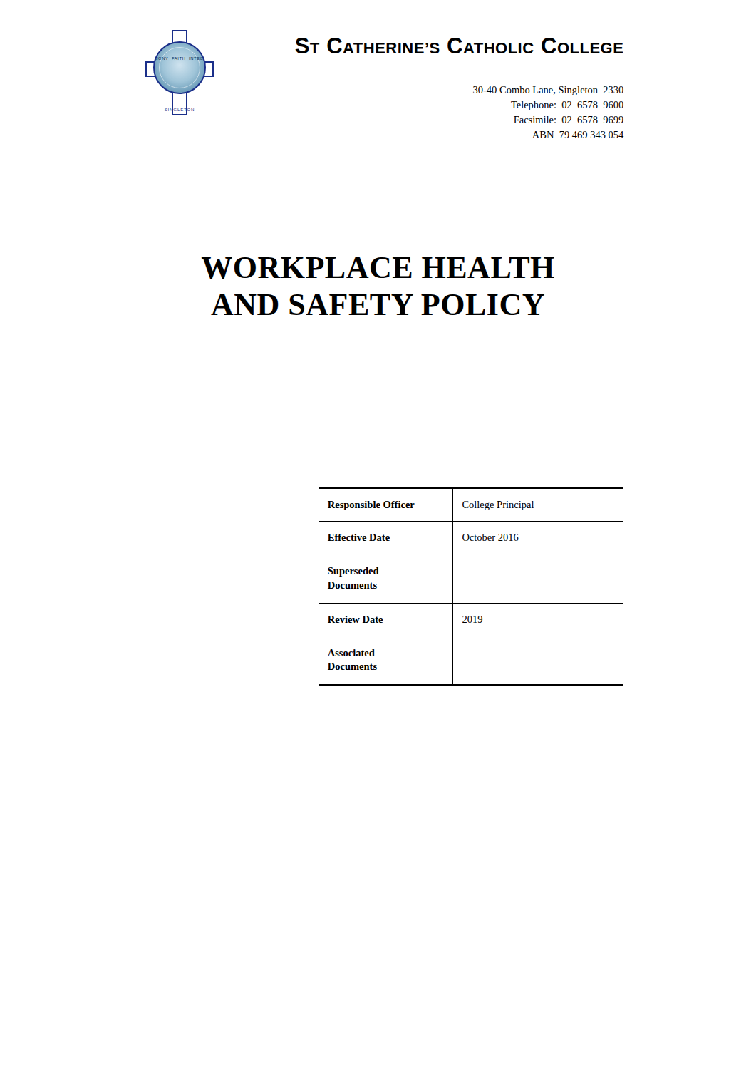HARMONY FAITH INTEGRITY
SINGLETON
ST CATHERINE’S CATHOLIC COLLEGE
30-40 Combo Lane, Singleton 2330
Telephone: 02 6578 9600
Facsimile: 02 6578 9699
ABN 79 469 343 054
WORKPLACE HEALTH
AND SAFETY POLICY
| Responsible Officer | College Principal |
| Effective Date | October 2016 |
| Superseded Documents | |
| Review Date | 2019 |
| Associated Documents | |